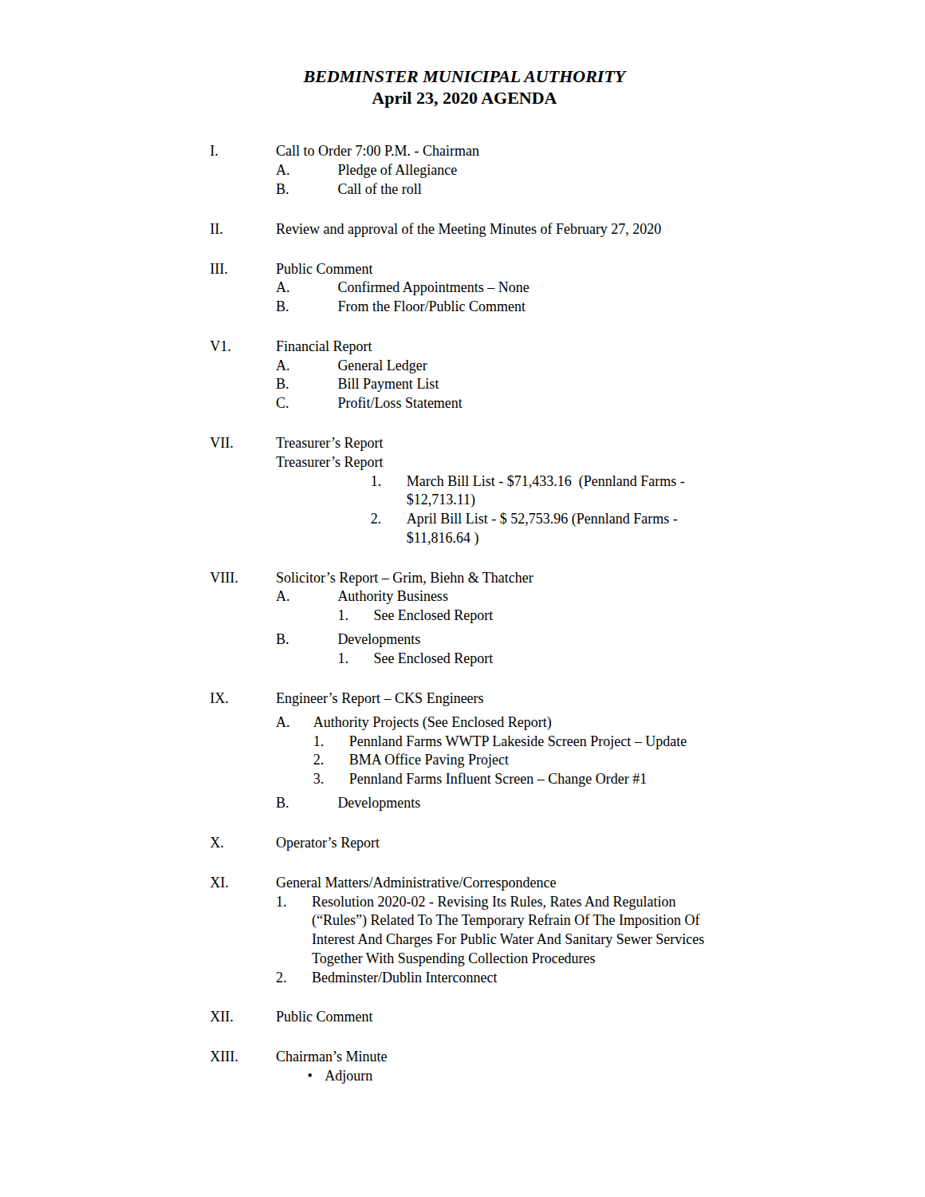BEDMINSTER MUNICIPAL AUTHORITY
April 23, 2020 AGENDA
I. Call to Order 7:00 P.M. - Chairman
A. Pledge of Allegiance
B. Call of the roll
II. Review and approval of the Meeting Minutes of February 27, 2020
III. Public Comment
A. Confirmed Appointments – None
B. From the Floor/Public Comment
V1. Financial Report
A. General Ledger
B. Bill Payment List
C. Profit/Loss Statement
VII. Treasurer’s Report
Treasurer’s Report
1. March Bill List - $71,433.16 (Pennland Farms - $12,713.11)
2. April Bill List - $ 52,753.96 (Pennland Farms - $11,816.64 )
VIII. Solicitor’s Report – Grim, Biehn & Thatcher
A. Authority Business
1. See Enclosed Report
B. Developments
1. See Enclosed Report
IX. Engineer’s Report – CKS Engineers
A. Authority Projects (See Enclosed Report)
1. Pennland Farms WWTP Lakeside Screen Project – Update
2. BMA Office Paving Project
3. Pennland Farms Influent Screen – Change Order #1
B. Developments
X. Operator’s Report
XI. General Matters/Administrative/Correspondence
1. Resolution 2020-02 - Revising Its Rules, Rates And Regulation (“Rules”) Related To The Temporary Refrain Of The Imposition Of Interest And Charges For Public Water And Sanitary Sewer Services Together With Suspending Collection Procedures
2. Bedminster/Dublin Interconnect
XII. Public Comment
XIII. Chairman’s Minute
Adjourn